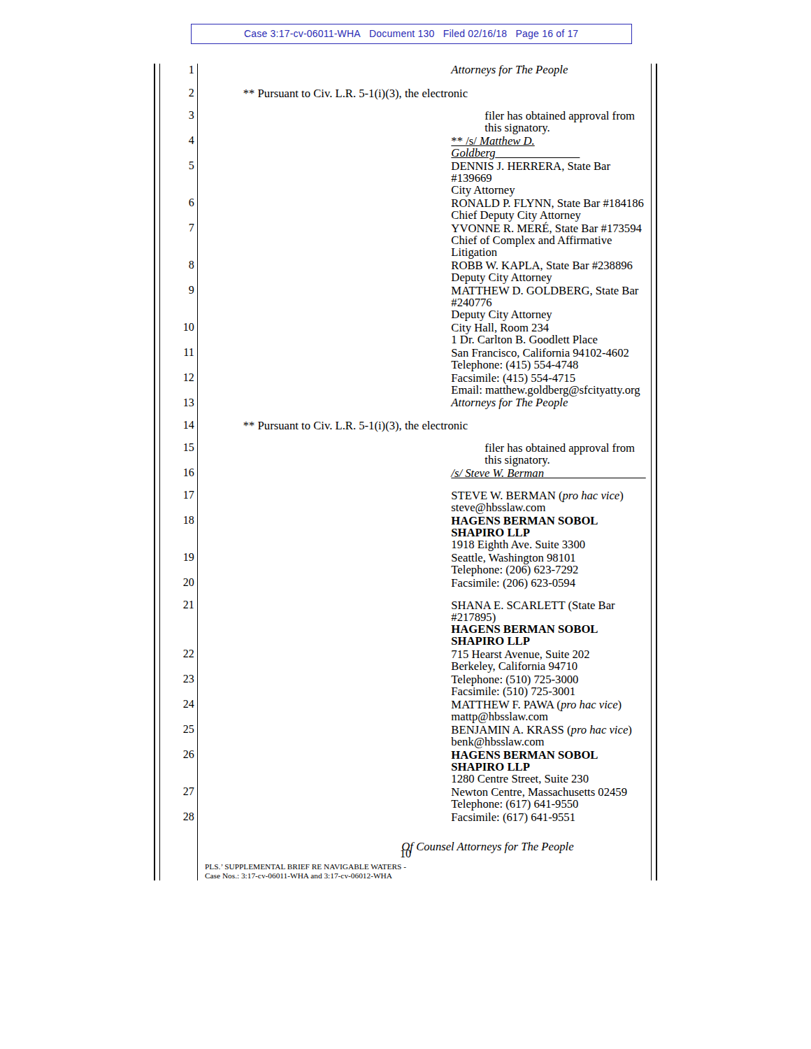Case 3:17-cv-06011-WHA Document 130 Filed 02/16/18 Page 16 of 17
| 1 | Attorneys for The People |
| 2 | ** Pursuant to Civ. L.R. 5-1(i)(3), the electronic |
| 3 | filer has obtained approval from this signatory. |
| 4 | ** /s/ Matthew D. Goldberg |
| 5 | DENNIS J. HERRERA, State Bar #139669 City Attorney |
| 6 | RONALD P. FLYNN, State Bar #184186 Chief Deputy City Attorney |
| 7 | YVONNE R. MERÉ, State Bar #173594 Chief of Complex and Affirmative Litigation |
| 8 | ROBB W. KAPLA, State Bar #238896 Deputy City Attorney |
| 9 | MATTHEW D. GOLDBERG, State Bar #240776 Deputy City Attorney |
| 10 | City Hall, Room 234 1 Dr. Carlton B. Goodlett Place |
| 11 | San Francisco, California 94102-4602 Telephone: (415) 554-4748 |
| 12 | Facsimile: (415) 554-4715 Email: matthew.goldberg@sfcityatty.org |
| 13 | Attorneys for The People |
| 14 | ** Pursuant to Civ. L.R. 5-1(i)(3), the electronic |
| 15 | filer has obtained approval from this signatory. |
| 16 | /s/ Steve W. Berman |
| 17 | STEVE W. BERMAN ( pro hac vice ) steve@hbsslaw.com |
| 18 | HAGENS BERMAN SOBOL SHAPIRO LLP 1918 Eighth Ave. Suite 3300 |
| 19 | Seattle, Washington 98101 Telephone: (206) 623-7292 |
| 20 | Facsimile: (206) 623-0594 |
| 21 | SHANA E. SCARLETT (State Bar #217895) HAGENS BERMAN SOBOL SHAPIRO LLP |
| 22 | 715 Hearst Avenue, Suite 202 Berkeley, California 94710 |
| 23 | Telephone: (510) 725-3000 Facsimile: (510) 725-3001 |
| 24 | MATTHEW F. PAWA ( pro hac vice ) mattp@hbsslaw.com |
| 25 | BENJAMIN A. KRASS ( pro hac vice ) benk@hbsslaw.com |
| 26 | HAGENS BERMAN SOBOL SHAPIRO LLP 1280 Centre Street, Suite 230 |
| 27 | Newton Centre, Massachusetts 02459 Telephone: (617) 641-9550 |
| 28 | Facsimile: (617) 641-9551 |
Of Counsel Attorneys for The People
PLS.’ SUPPLEMENTAL BRIEF RE NAVIGABLE WATERS -
Case Nos.: 3:17-cv-06011-WHA and 3:17-cv-06012-WHA
10